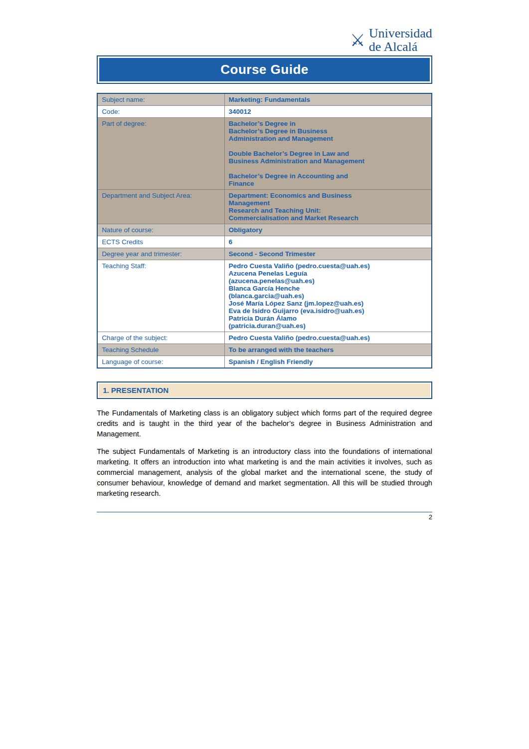⚔Universidad
de Alcalá
Course Guide
| Subject name: | Marketing: Fundamentals |
| Code: | 340012 |
| Part of degree: | Bachelor’s Degree in Bachelor’s Degree in Business Administration and Management Double Bachelor’s Degree in Law and Business Administration and Management Bachelor’s Degree in Accounting and Finance |
| Department and Subject Area: | Department: Economics and Business Management Research and Teaching Unit: Commercialisation and Market Research |
| Nature of course: | Obligatory |
| ECTS Credits | 6 |
| Degree year and trimester: | Second - Second Trimester |
| Teaching Staff: | Pedro Cuesta Valiño (pedro.cuesta@uah.es) Azucena Penelas Leguía (azucena.penelas@uah.es) Blanca García Henche (blanca.garcia@uah.es) José María López Sanz (jm.lopez@uah.es) Eva de Isidro Guijarro (eva.isidro@uah.es) Patricia Durán Álamo (patricia.duran@uah.es) |
| Charge of the subject: | Pedro Cuesta Valiño (pedro.cuesta@uah.es) |
| Teaching Schedule | To be arranged with the teachers |
| Language of course: | Spanish / English Friendly |
1. PRESENTATION
The Fundamentals of Marketing class is an obligatory subject which forms part of the required degree credits and is taught in the third year of the bachelor’s degree in Business Administration and Management.
The subject Fundamentals of Marketing is an introductory class into the foundations of international marketing. It offers an introduction into what marketing is and the main activities it involves, such as commercial management, analysis of the global market and the international scene, the study of consumer behaviour, knowledge of demand and market segmentation. All this will be studied through marketing research.
2